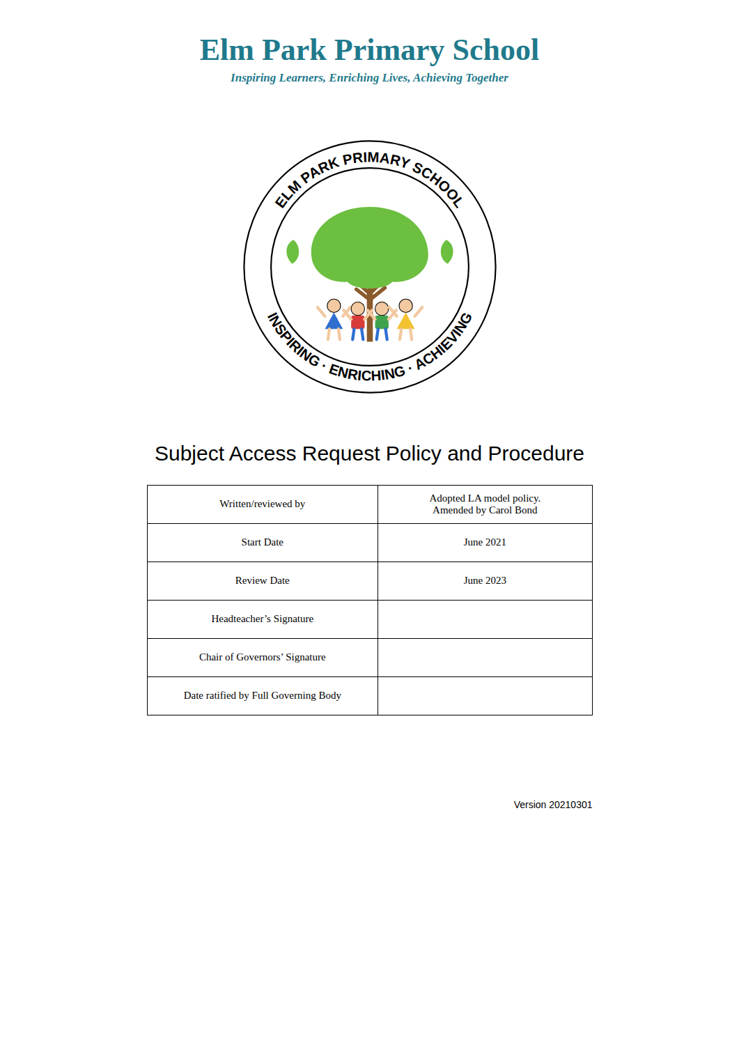Elm Park Primary School
Inspiring Learners, Enriching Lives, Achieving Together
ELM PARK PRIMARY SCHOOL INSPIRING · ENRICHING · ACHIEVING
Subject Access Request Policy and Procedure
| Written/reviewed by | Adopted LA model policy. Amended by Carol Bond |
| Start Date | June 2021 |
| Review Date | June 2023 |
| Headteacher’s Signature | |
| Chair of Governors’ Signature | |
| Date ratified by Full Governing Body | |
Version 20210301